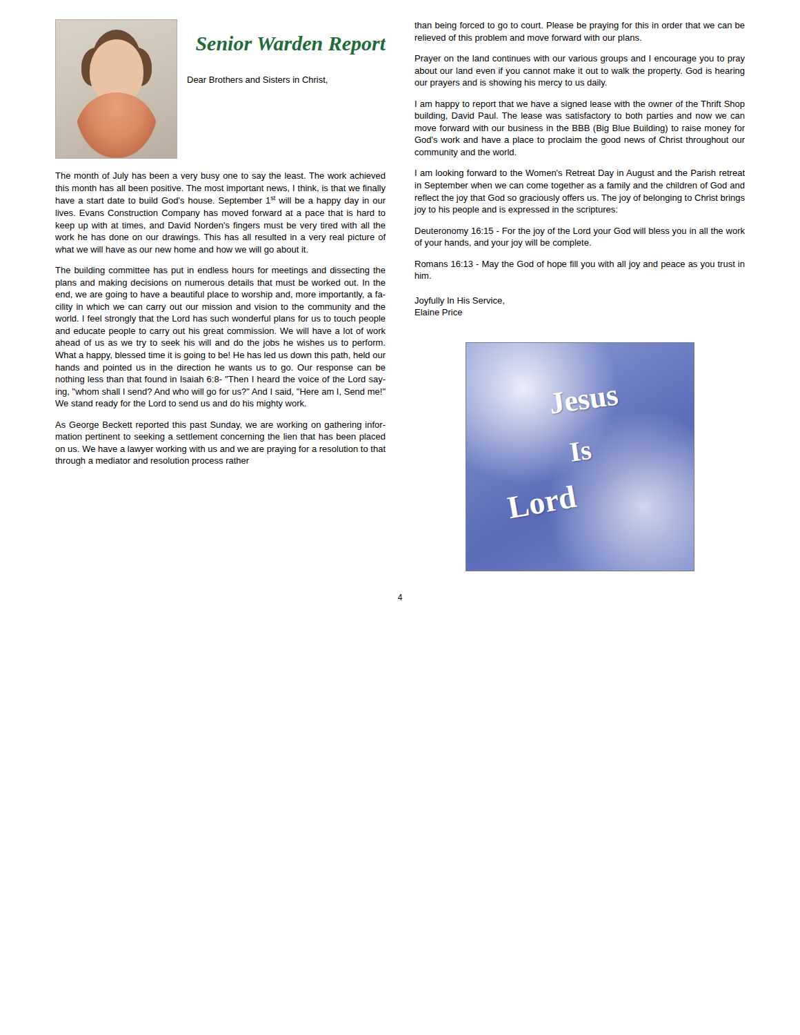Senior Warden Report
Dear Brothers and Sisters in Christ,
The month of July has been a very busy one to say the least. The work achieved this month has all been positive. The most important news, I think, is that we finally have a start date to build God's house. September 1st will be a happy day in our lives. Evans Construction Company has moved forward at a pace that is hard to keep up with at times, and David Norden's fingers must be very tired with all the work he has done on our drawings. This has all resulted in a very real picture of what we will have as our new home and how we will go about it.
The building committee has put in endless hours for meetings and dissecting the plans and making decisions on numerous details that must be worked out. In the end, we are going to have a beautiful place to worship and, more importantly, a facility in which we can carry out our mission and vision to the community and the world. I feel strongly that the Lord has such wonderful plans for us to touch people and educate people to carry out his great commission. We will have a lot of work ahead of us as we try to seek his will and do the jobs he wishes us to perform. What a happy, blessed time it is going to be! He has led us down this path, held our hands and pointed us in the direction he wants us to go. Our response can be nothing less than that found in Isaiah 6:8- "Then I heard the voice of the Lord saying, "whom shall I send? And who will go for us?" And I said, "Here am I, Send me!" We stand ready for the Lord to send us and do his mighty work.
As George Beckett reported this past Sunday, we are working on gathering information pertinent to seeking a settlement concerning the lien that has been placed on us. We have a lawyer working with us and we are praying for a resolution to that through a mediator and resolution process rather
than being forced to go to court. Please be praying for this in order that we can be relieved of this problem and move forward with our plans.
Prayer on the land continues with our various groups and I encourage you to pray about our land even if you cannot make it out to walk the property. God is hearing our prayers and is showing his mercy to us daily.
I am happy to report that we have a signed lease with the owner of the Thrift Shop building, David Paul. The lease was satisfactory to both parties and now we can move forward with our business in the BBB (Big Blue Building) to raise money for God's work and have a place to proclaim the good news of Christ throughout our community and the world.
I am looking forward to the Women's Retreat Day in August and the Parish retreat in September when we can come together as a family and the children of God and reflect the joy that God so graciously offers us. The joy of belonging to Christ brings joy to his people and is expressed in the scriptures:
Deuteronomy 16:15 - For the joy of the Lord your God will bless you in all the work of your hands, and your joy will be complete.
Romans 16:13 - May the God of hope fill you with all joy and peace as you trust in him.
Joyfully In His Service,
Elaine Price
Jesus Is Lord
4